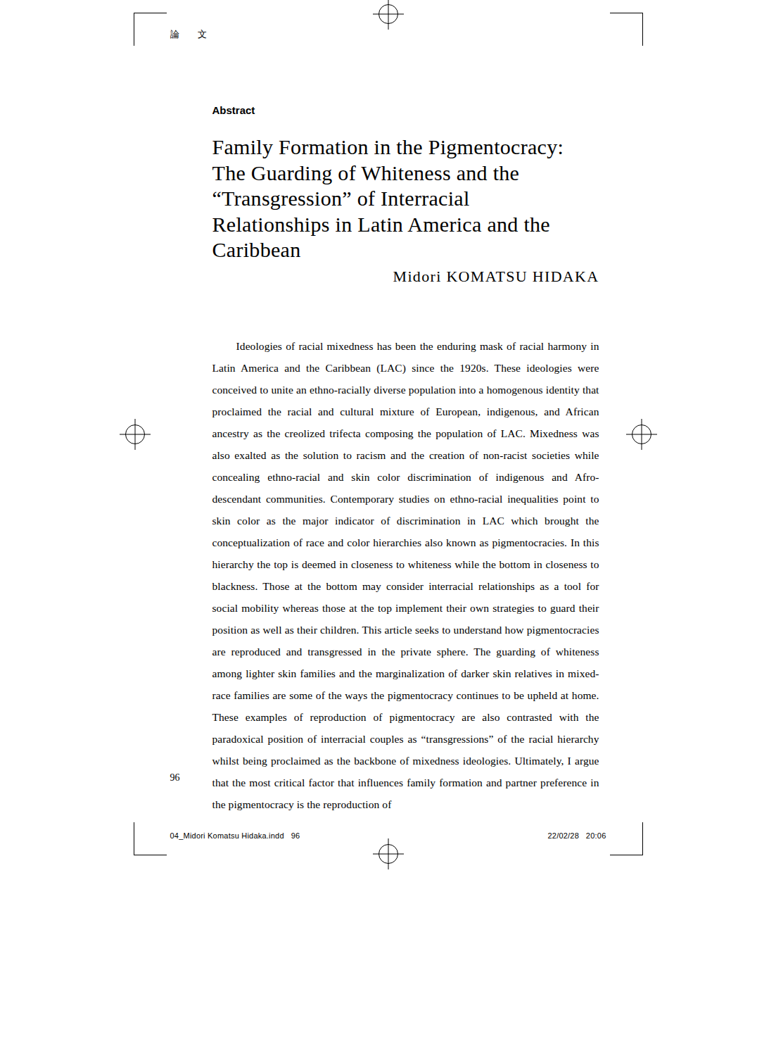論　文
Abstract
Family Formation in the Pigmentocracy:
The Guarding of Whiteness and the
“Transgression” of Interracial
Relationships in Latin America and the
Caribbean
Midori KOMATSU HIDAKA
Ideologies of racial mixedness has been the enduring mask of racial harmony in Latin America and the Caribbean (LAC) since the 1920s. These ideologies were conceived to unite an ethno-racially diverse population into a homogenous identity that proclaimed the racial and cultural mixture of European, indigenous, and African ancestry as the creolized trifecta composing the population of LAC. Mixedness was also exalted as the solution to racism and the creation of non-racist societies while concealing ethno-racial and skin color discrimination of indigenous and Afro-descendant communities. Contemporary studies on ethno-racial inequalities point to skin color as the major indicator of discrimination in LAC which brought the conceptualization of race and color hierarchies also known as pigmentocracies. In this hierarchy the top is deemed in closeness to whiteness while the bottom in closeness to blackness. Those at the bottom may consider interracial relationships as a tool for social mobility whereas those at the top implement their own strategies to guard their position as well as their children. This article seeks to understand how pigmentocracies are reproduced and transgressed in the private sphere. The guarding of whiteness among lighter skin families and the marginalization of darker skin relatives in mixed-race families are some of the ways the pigmentocracy continues to be upheld at home. These examples of reproduction of pigmentocracy are also contrasted with the paradoxical position of interracial couples as “transgressions” of the racial hierarchy whilst being proclaimed as the backbone of mixedness ideologies. Ultimately, I argue that the most critical factor that influences family formation and partner preference in the pigmentocracy is the reproduction of
96
04_Midori Komatsu Hidaka.indd 96 22/02/28 20:06